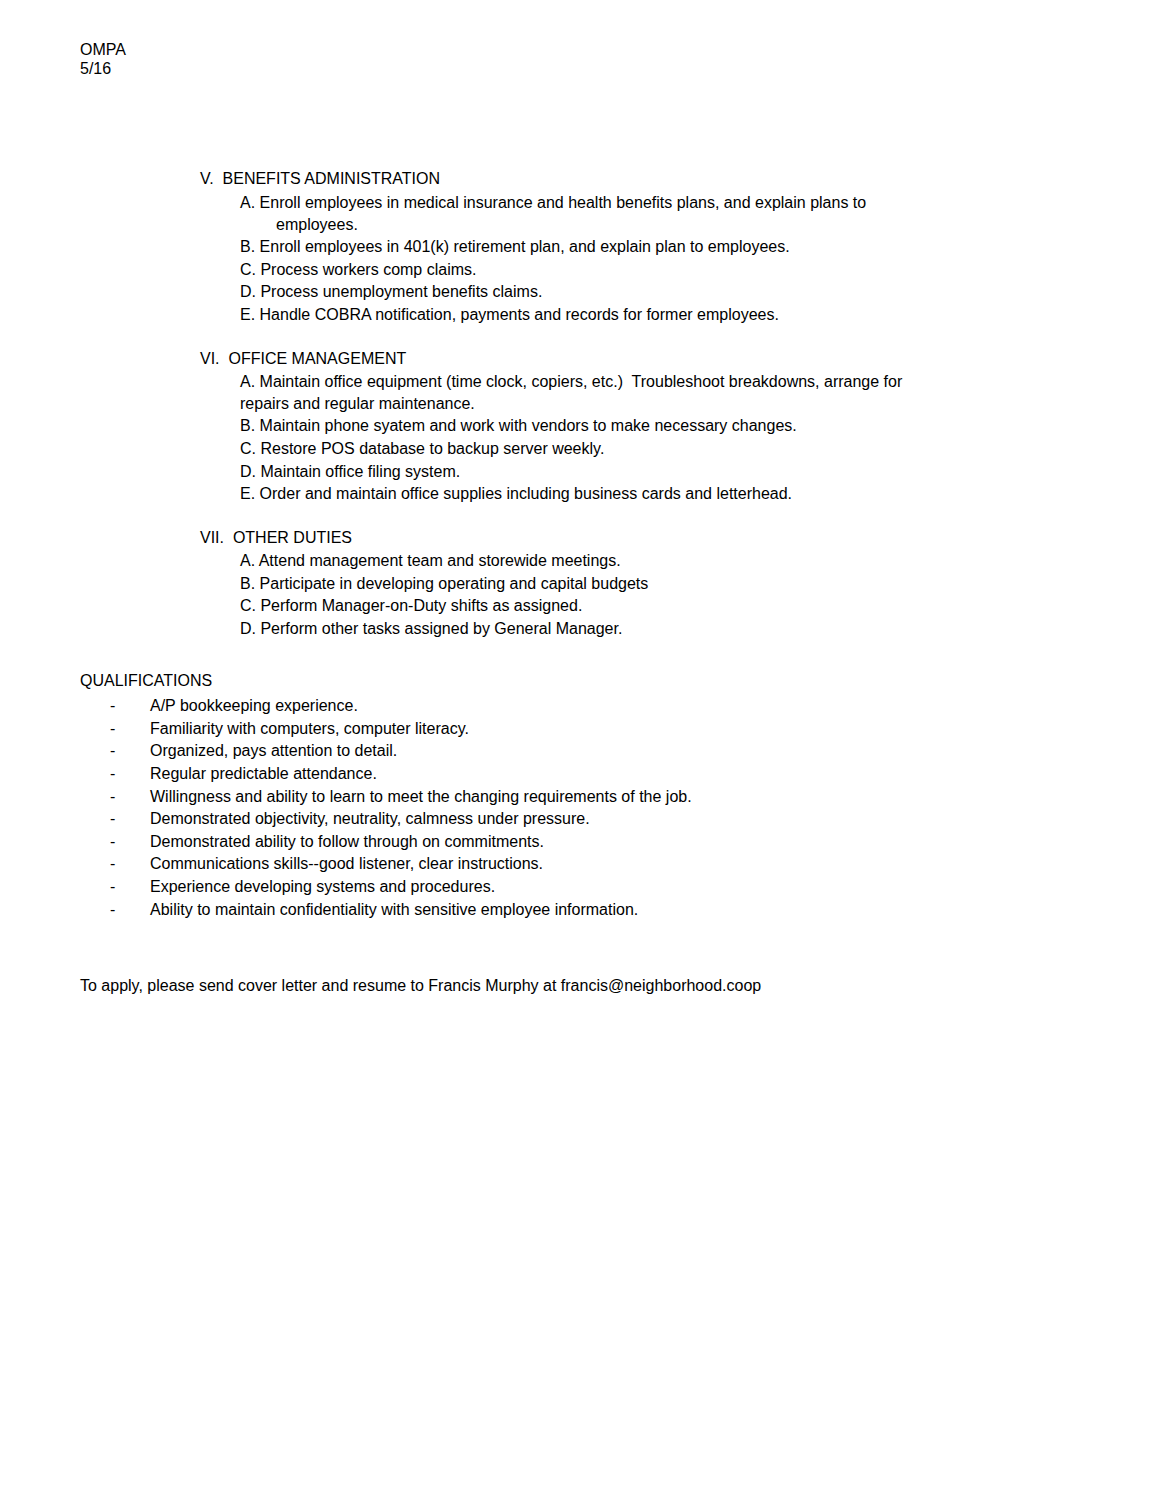OMPA
5/16
V. BENEFITS ADMINISTRATION
A. Enroll employees in medical insurance and health benefits plans, and explain plans to
employees.
B. Enroll employees in 401(k) retirement plan, and explain plan to employees.
C. Process workers comp claims.
D. Process unemployment benefits claims.
E. Handle COBRA notification, payments and records for former employees.
VI. OFFICE MANAGEMENT
A. Maintain office equipment (time clock, copiers, etc.) Troubleshoot breakdowns, arrange for
repairs and regular maintenance.
B. Maintain phone syatem and work with vendors to make necessary changes.
C. Restore POS database to backup server weekly.
D. Maintain office filing system.
E. Order and maintain office supplies including business cards and letterhead.
VII. OTHER DUTIES
A. Attend management team and storewide meetings.
B. Participate in developing operating and capital budgets
C. Perform Manager-on-Duty shifts as assigned.
D. Perform other tasks assigned by General Manager.
QUALIFICATIONS
A/P bookkeeping experience.
Familiarity with computers, computer literacy.
Organized, pays attention to detail.
Regular predictable attendance.
Willingness and ability to learn to meet the changing requirements of the job.
Demonstrated objectivity, neutrality, calmness under pressure.
Demonstrated ability to follow through on commitments.
Communications skills--good listener, clear instructions.
Experience developing systems and procedures.
Ability to maintain confidentiality with sensitive employee information.
To apply, please send cover letter and resume to Francis Murphy at francis@neighborhood.coop